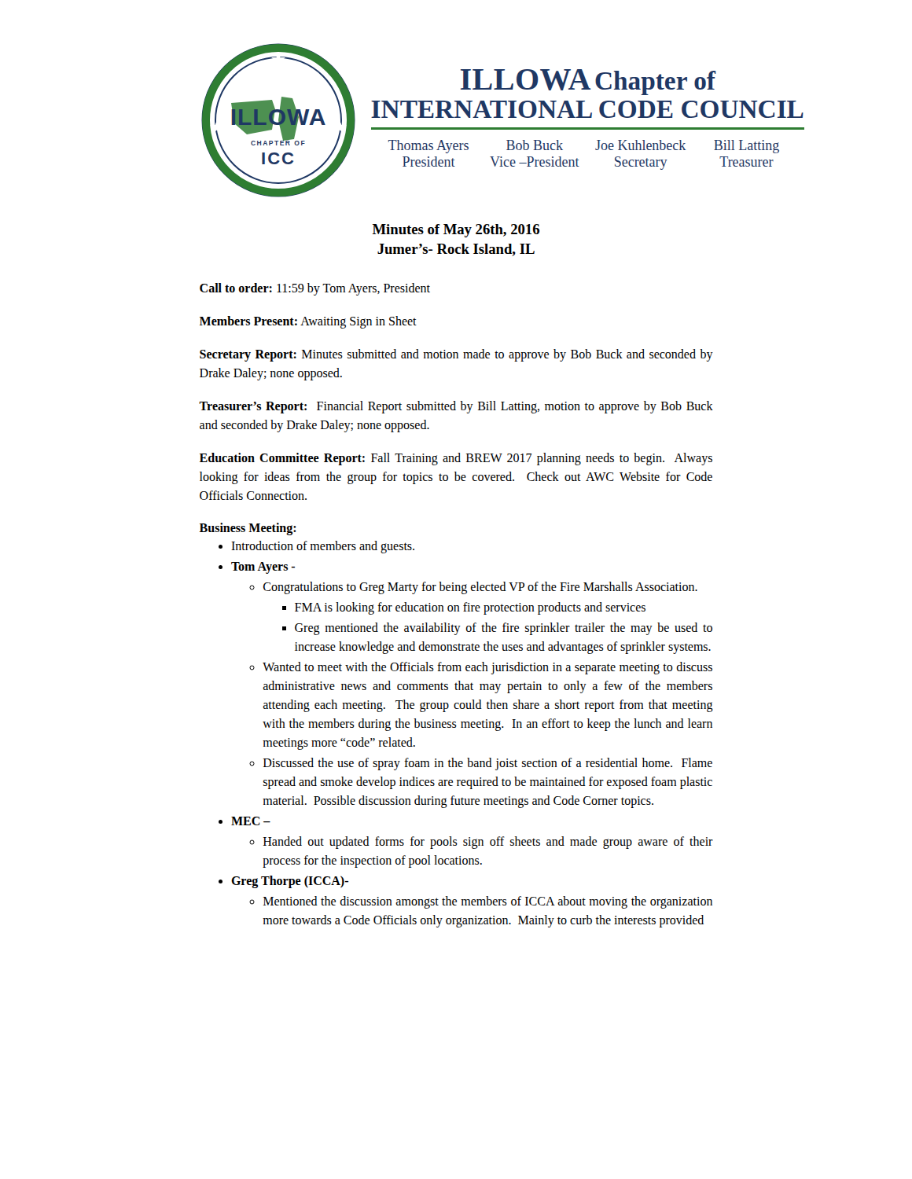BUILDING OFFICIALS ASSOCIATION ILLOWA CHAPTER OF ICC
ILLOWA Chapter of INTERNATIONAL CODE COUNCIL
Thomas Ayers President
Bob Buck Vice –President
Joe Kuhlenbeck Secretary
Bill Latting Treasurer
Minutes of May 26th, 2016 Jumer’s- Rock Island, IL
Call to order: 11:59 by Tom Ayers, President
Members Present: Awaiting Sign in Sheet
Secretary Report: Minutes submitted and motion made to approve by Bob Buck and seconded by Drake Daley; none opposed.
Treasurer’s Report: Financial Report submitted by Bill Latting, motion to approve by Bob Buck and seconded by Drake Daley; none opposed.
Education Committee Report: Fall Training and BREW 2017 planning needs to begin. Always looking for ideas from the group for topics to be covered. Check out AWC Website for Code Officials Connection.
Business Meeting:
Introduction of members and guests.
Tom Ayers -
Congratulations to Greg Marty for being elected VP of the Fire Marshalls Association.
FMA is looking for education on fire protection products and services
Greg mentioned the availability of the fire sprinkler trailer the may be used to increase knowledge and demonstrate the uses and advantages of sprinkler systems.
Wanted to meet with the Officials from each jurisdiction in a separate meeting to discuss administrative news and comments that may pertain to only a few of the members attending each meeting. The group could then share a short report from that meeting with the members during the business meeting. In an effort to keep the lunch and learn meetings more “code” related.
Discussed the use of spray foam in the band joist section of a residential home. Flame spread and smoke develop indices are required to be maintained for exposed foam plastic material. Possible discussion during future meetings and Code Corner topics.
MEC –
Handed out updated forms for pools sign off sheets and made group aware of their process for the inspection of pool locations.
Greg Thorpe (ICCA)-
Mentioned the discussion amongst the members of ICCA about moving the organization more towards a Code Officials only organization. Mainly to curb the interests provided